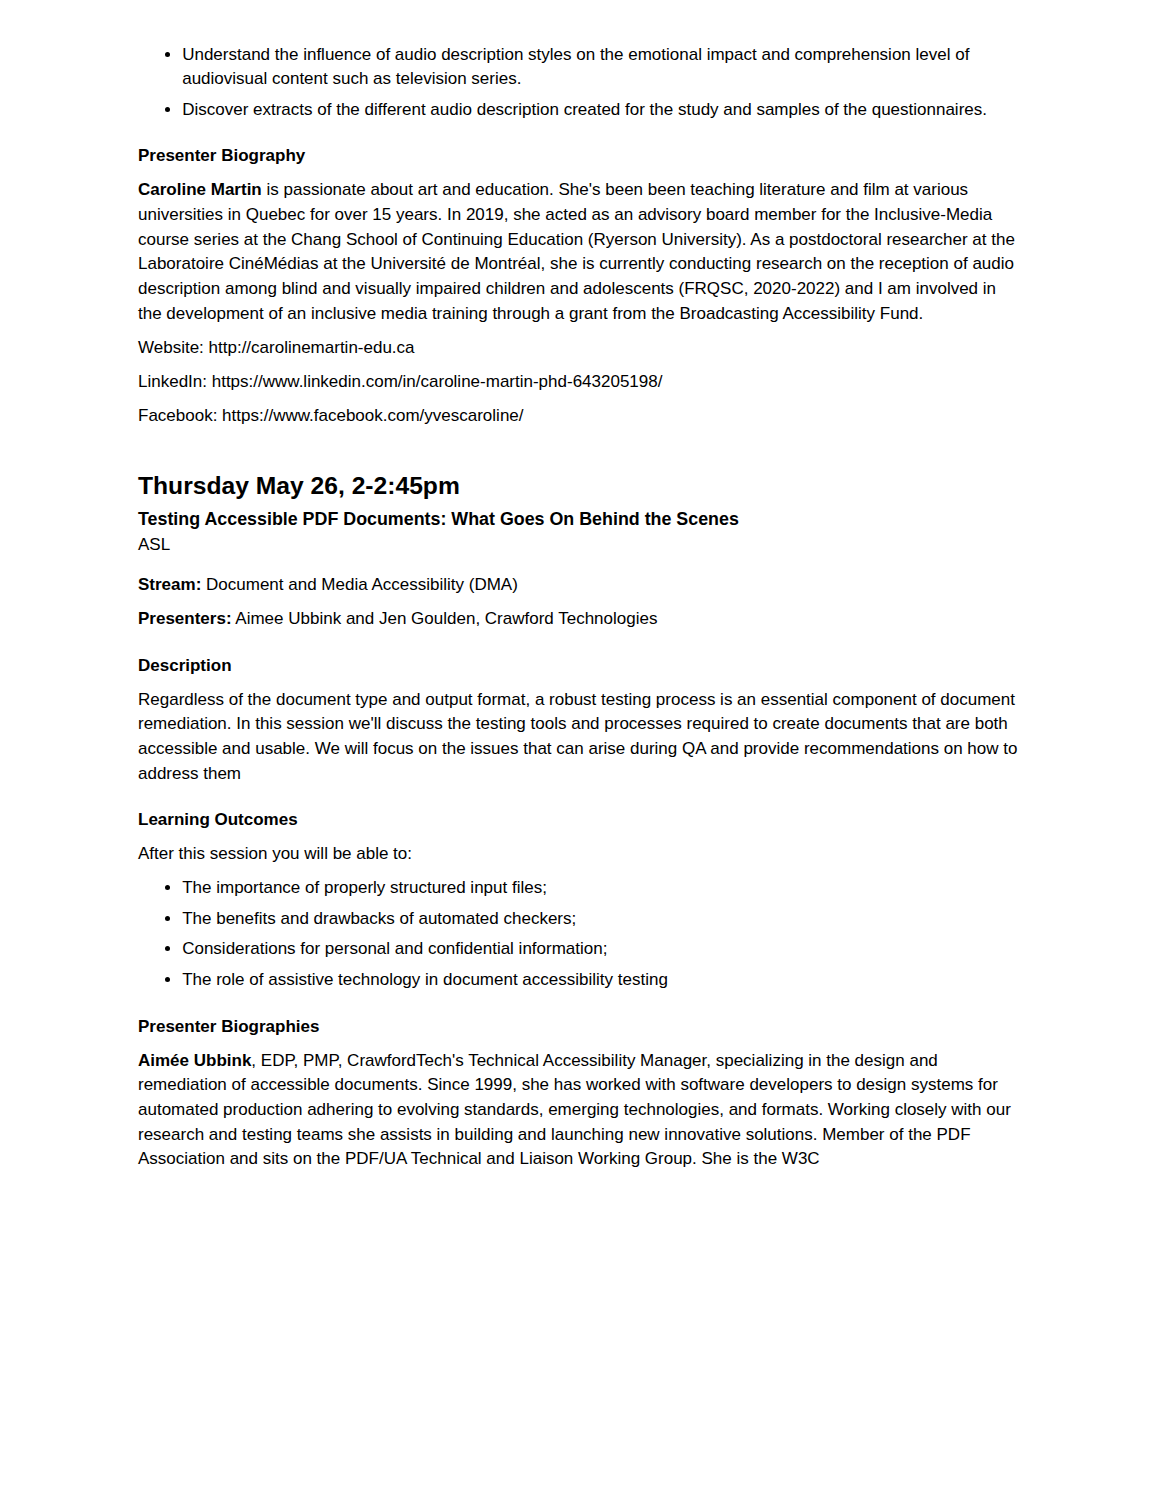Understand the influence of audio description styles on the emotional impact and comprehension level of audiovisual content such as television series.
Discover extracts of the different audio description created for the study and samples of the questionnaires.
Presenter Biography
Caroline Martin is passionate about art and education. She's been been teaching literature and film at various universities in Quebec for over 15 years. In 2019, she acted as an advisory board member for the Inclusive-Media course series at the Chang School of Continuing Education (Ryerson University). As a postdoctoral researcher at the Laboratoire CinéMédias at the Université de Montréal, she is currently conducting research on the reception of audio description among blind and visually impaired children and adolescents (FRQSC, 2020-2022) and I am involved in the development of an inclusive media training through a grant from the Broadcasting Accessibility Fund.
Website: http://carolinemartin-edu.ca
LinkedIn: https://www.linkedin.com/in/caroline-martin-phd-643205198/
Facebook: https://www.facebook.com/yvescaroline/
Thursday May 26, 2-2:45pm
Testing Accessible PDF Documents: What Goes On Behind the Scenes
ASL
Stream: Document and Media Accessibility (DMA)
Presenters: Aimee Ubbink and Jen Goulden, Crawford Technologies
Description
Regardless of the document type and output format, a robust testing process is an essential component of document remediation. In this session we'll discuss the testing tools and processes required to create documents that are both accessible and usable. We will focus on the issues that can arise during QA and provide recommendations on how to address them
Learning Outcomes
After this session you will be able to:
The importance of properly structured input files;
The benefits and drawbacks of automated checkers;
Considerations for personal and confidential information;
The role of assistive technology in document accessibility testing
Presenter Biographies
Aimée Ubbink, EDP, PMP, CrawfordTech's Technical Accessibility Manager, specializing in the design and remediation of accessible documents. Since 1999, she has worked with software developers to design systems for automated production adhering to evolving standards, emerging technologies, and formats. Working closely with our research and testing teams she assists in building and launching new innovative solutions. Member of the PDF Association and sits on the PDF/UA Technical and Liaison Working Group. She is the W3C